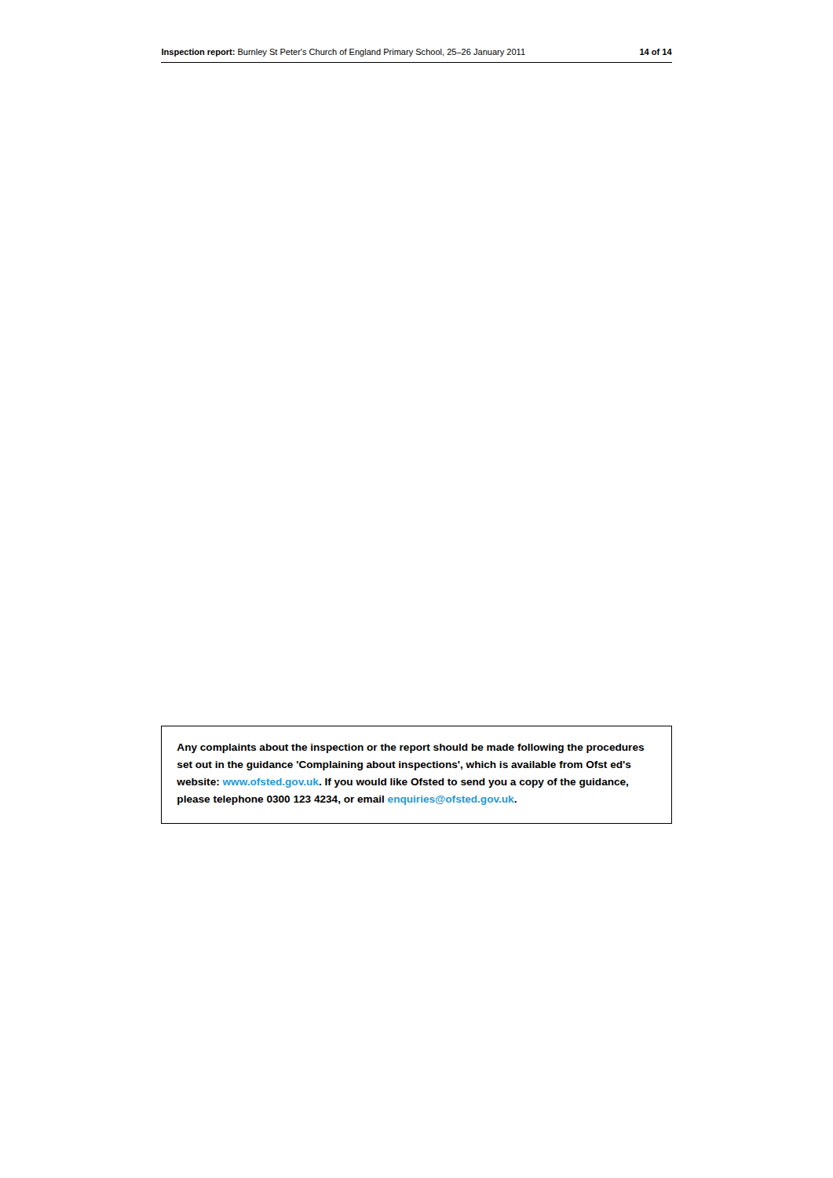Inspection report: Burnley St Peter's Church of England Primary School, 25–26 January 2011
14 of 14
Any complaints about the inspection or the report should be made following the procedures set out in the guidance 'Complaining about inspections', which is available from Ofst ed's website: www.ofsted.gov.uk. If you would like Ofsted to send you a copy of the guidance, please telephone 0300 123 4234, or email enquiries@ofsted.gov.uk.